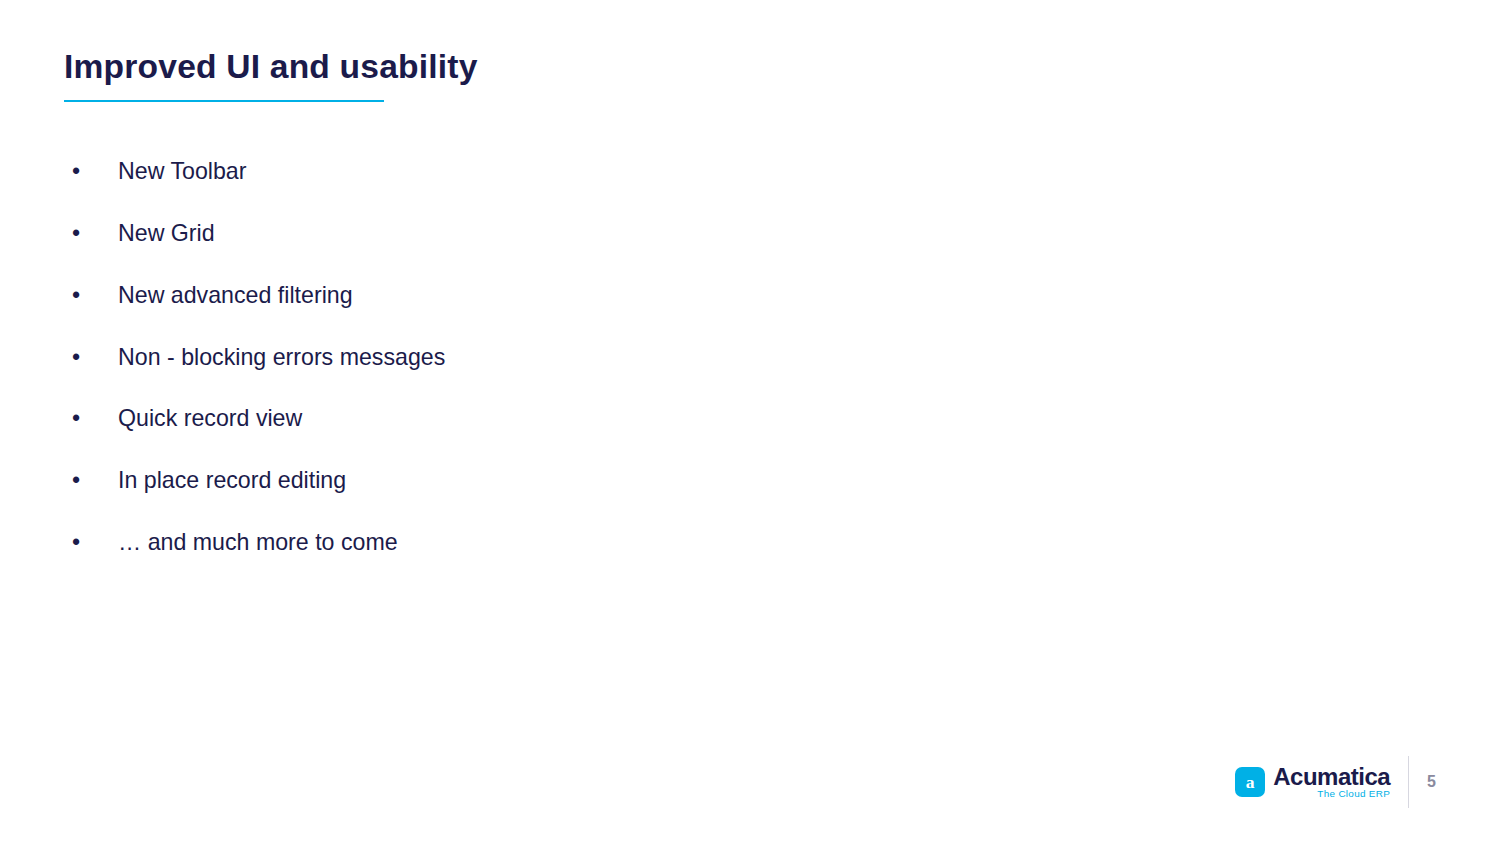Improved UI and usability
•New Toolbar
•New Grid
•New advanced filtering
•Non - blocking errors messages
•Quick record view
•In place record editing
•… and much more to come
a
Acumatica
The Cloud ERP
5